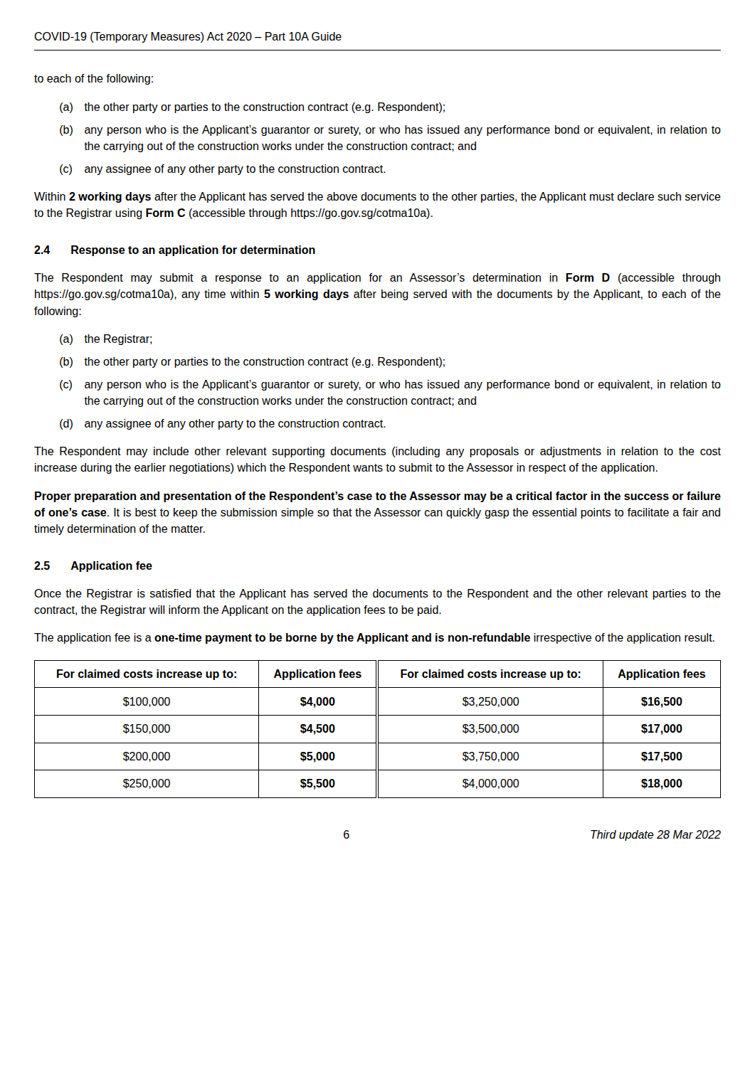COVID-19 (Temporary Measures) Act 2020 – Part 10A Guide
to each of the following:
(a) the other party or parties to the construction contract (e.g. Respondent);
(b) any person who is the Applicant’s guarantor or surety, or who has issued any performance bond or equivalent, in relation to the carrying out of the construction works under the construction contract; and
(c) any assignee of any other party to the construction contract.
Within 2 working days after the Applicant has served the above documents to the other parties, the Applicant must declare such service to the Registrar using Form C (accessible through https://go.gov.sg/cotma10a).
2.4 Response to an application for determination
The Respondent may submit a response to an application for an Assessor’s determination in Form D (accessible through https://go.gov.sg/cotma10a), any time within 5 working days after being served with the documents by the Applicant, to each of the following:
(a) the Registrar;
(b) the other party or parties to the construction contract (e.g. Respondent);
(c) any person who is the Applicant’s guarantor or surety, or who has issued any performance bond or equivalent, in relation to the carrying out of the construction works under the construction contract; and
(d) any assignee of any other party to the construction contract.
The Respondent may include other relevant supporting documents (including any proposals or adjustments in relation to the cost increase during the earlier negotiations) which the Respondent wants to submit to the Assessor in respect of the application.
Proper preparation and presentation of the Respondent’s case to the Assessor may be a critical factor in the success or failure of one’s case. It is best to keep the submission simple so that the Assessor can quickly gasp the essential points to facilitate a fair and timely determination of the matter.
2.5 Application fee
Once the Registrar is satisfied that the Applicant has served the documents to the Respondent and the other relevant parties to the contract, the Registrar will inform the Applicant on the application fees to be paid.
The application fee is a one-time payment to be borne by the Applicant and is non-refundable irrespective of the application result.
| For claimed costs increase up to: | Application fees | For claimed costs increase up to: | Application fees |
| --- | --- | --- | --- |
| $100,000 | $4,000 | $3,250,000 | $16,500 |
| $150,000 | $4,500 | $3,500,000 | $17,000 |
| $200,000 | $5,000 | $3,750,000 | $17,500 |
| $250,000 | $5,500 | $4,000,000 | $18,000 |
6 Third update 28 Mar 2022